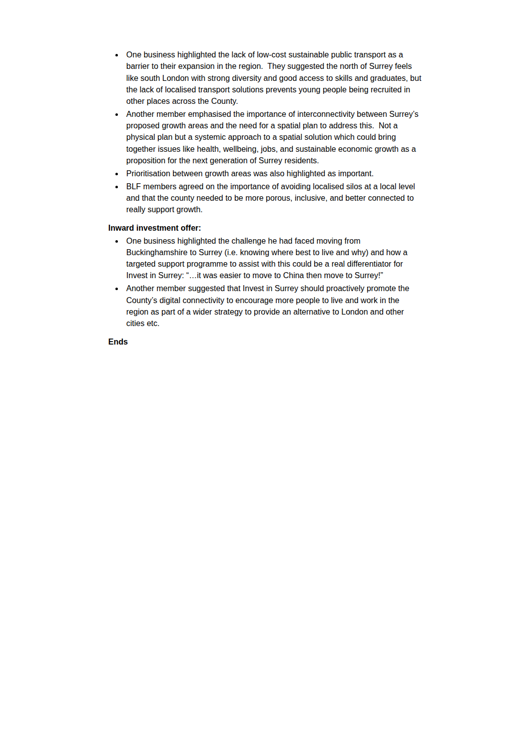One business highlighted the lack of low-cost sustainable public transport as a barrier to their expansion in the region. They suggested the north of Surrey feels like south London with strong diversity and good access to skills and graduates, but the lack of localised transport solutions prevents young people being recruited in other places across the County.
Another member emphasised the importance of interconnectivity between Surrey’s proposed growth areas and the need for a spatial plan to address this. Not a physical plan but a systemic approach to a spatial solution which could bring together issues like health, wellbeing, jobs, and sustainable economic growth as a proposition for the next generation of Surrey residents.
Prioritisation between growth areas was also highlighted as important.
BLF members agreed on the importance of avoiding localised silos at a local level and that the county needed to be more porous, inclusive, and better connected to really support growth.
Inward investment offer:
One business highlighted the challenge he had faced moving from Buckinghamshire to Surrey (i.e. knowing where best to live and why) and how a targeted support programme to assist with this could be a real differentiator for Invest in Surrey: “…it was easier to move to China then move to Surrey!”
Another member suggested that Invest in Surrey should proactively promote the County’s digital connectivity to encourage more people to live and work in the region as part of a wider strategy to provide an alternative to London and other cities etc.
Ends